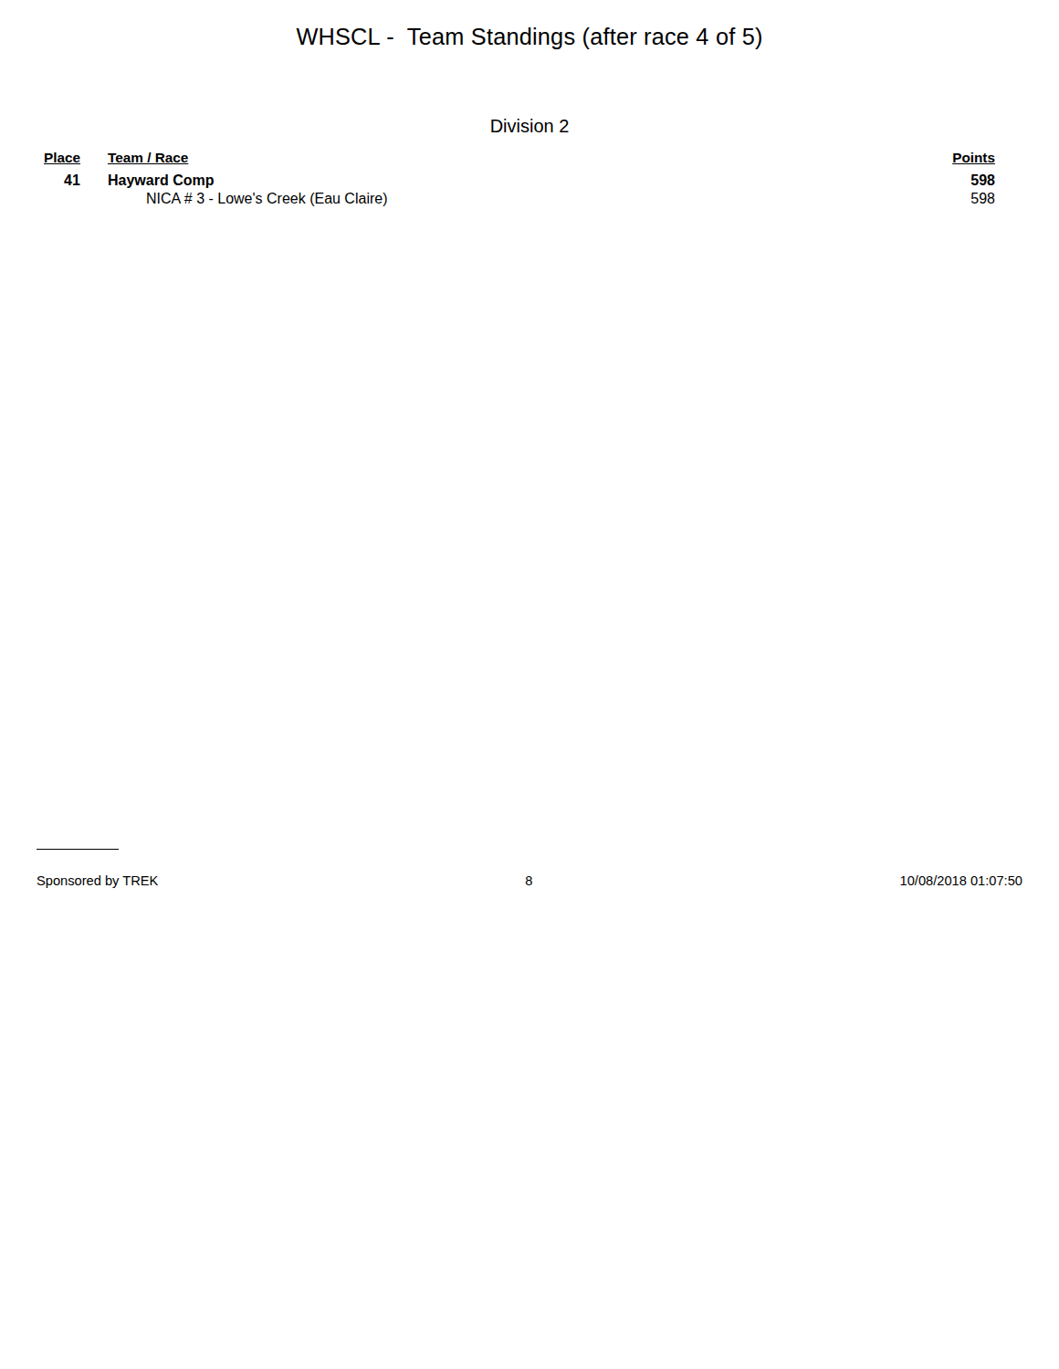WHSCL - Team Standings (after race 4 of 5)
Division 2
| Place | Team / Race | Points |
| --- | --- | --- |
| 41 | Hayward Comp | 598 |
| | NICA # 3 - Lowe's Creek (Eau Claire) | 598 |
Sponsored by TREK
8
10/08/2018 01:07:50